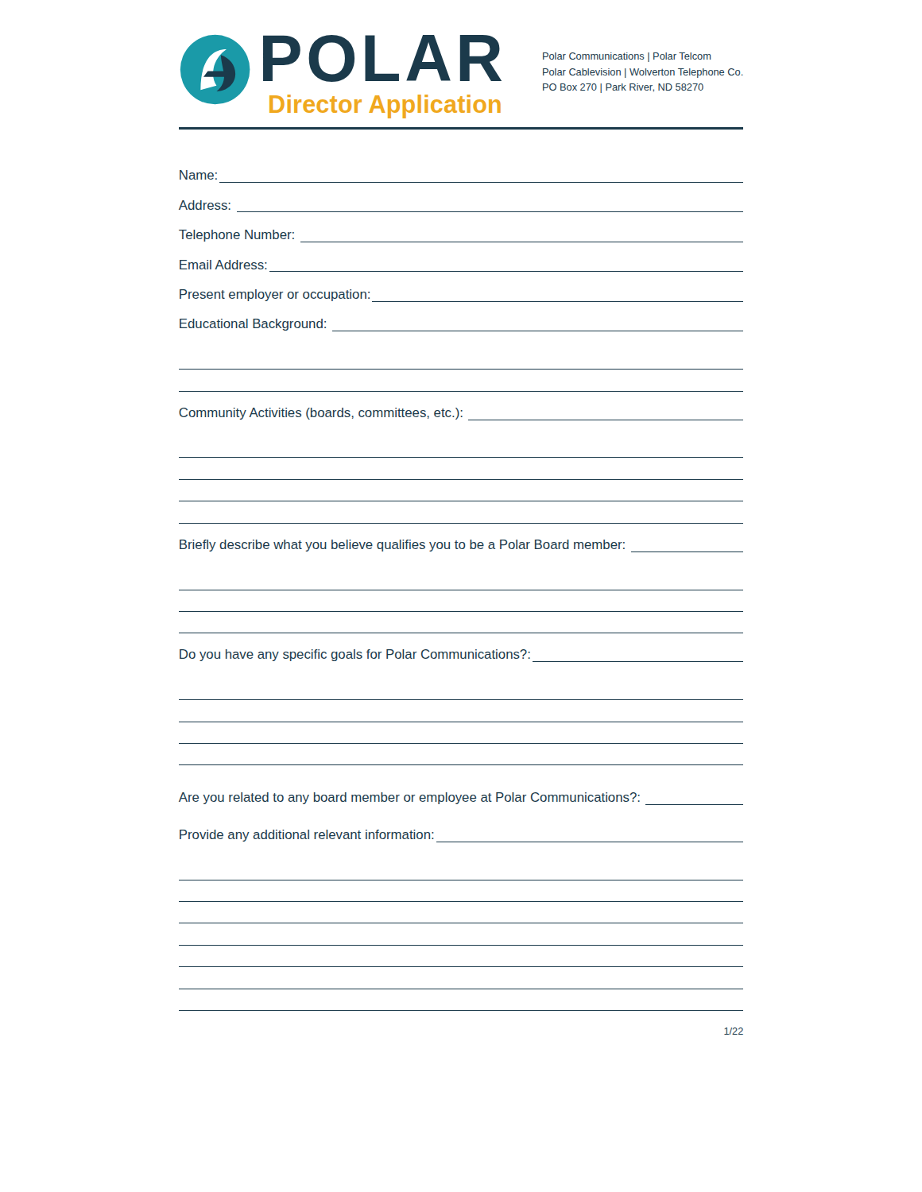POLAR
Director Application
Polar Communications | Polar Telcom
Polar Cablevision | Wolverton Telephone Co.
PO Box 270 | Park River, ND 58270
Name:
Address:
Telephone Number:
Email Address:
Present employer or occupation:
Educational Background:
Community Activities (boards, committees, etc.):
Briefly describe what you believe qualifies you to be a Polar Board member:
Do you have any specific goals for Polar Communications?:
Are you related to any board member or employee at Polar Communications?:
Provide any additional relevant information:
1/22